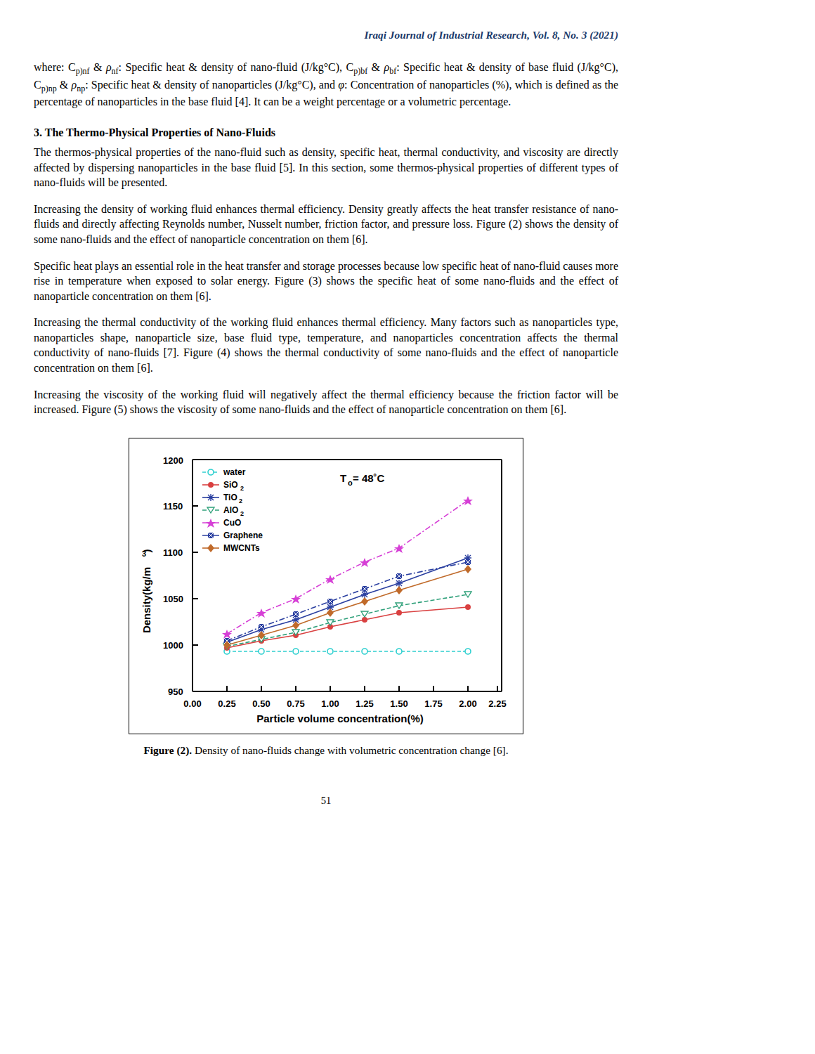Iraqi Journal of Industrial Research, Vol. 8, No. 3 (2021)
where: Cp)nf & ρnf: Specific heat & density of nano-fluid (J/kg°C), Cp)bf & ρbf: Specific heat & density of base fluid (J/kg°C), Cp)np & ρnp: Specific heat & density of nanoparticles (J/kg°C), and φ: Concentration of nanoparticles (%), which is defined as the percentage of nanoparticles in the base fluid [4]. It can be a weight percentage or a volumetric percentage.
3. The Thermo-Physical Properties of Nano-Fluids
The thermos-physical properties of the nano-fluid such as density, specific heat, thermal conductivity, and viscosity are directly affected by dispersing nanoparticles in the base fluid [5]. In this section, some thermos-physical properties of different types of nano-fluids will be presented.
Increasing the density of working fluid enhances thermal efficiency. Density greatly affects the heat transfer resistance of nano-fluids and directly affecting Reynolds number, Nusselt number, friction factor, and pressure loss. Figure (2) shows the density of some nano-fluids and the effect of nanoparticle concentration on them [6].
Specific heat plays an essential role in the heat transfer and storage processes because low specific heat of nano-fluid causes more rise in temperature when exposed to solar energy. Figure (3) shows the specific heat of some nano-fluids and the effect of nanoparticle concentration on them [6].
Increasing the thermal conductivity of the working fluid enhances thermal efficiency. Many factors such as nanoparticles type, nanoparticles shape, nanoparticle size, base fluid type, temperature, and nanoparticles concentration affects the thermal conductivity of nano-fluids [7]. Figure (4) shows the thermal conductivity of some nano-fluids and the effect of nanoparticle concentration on them [6].
Increasing the viscosity of the working fluid will negatively affect the thermal efficiency because the friction factor will be increased. Figure (5) shows the viscosity of some nano-fluids and the effect of nanoparticle concentration on them [6].
1200 1150 1100 1050 1000 950 Density(kg/m 3 ) 0.00 0.25 0.50 0.75 1.00 1.25 1.50 1.75 2.00 2.25 Particle volume concentration(%) T o = 48˚C water SiO 2 TiO 2 AlO 2 CuO Graphene MWCNTs
Figure (2). Density of nano-fluids change with volumetric concentration change [6].
51